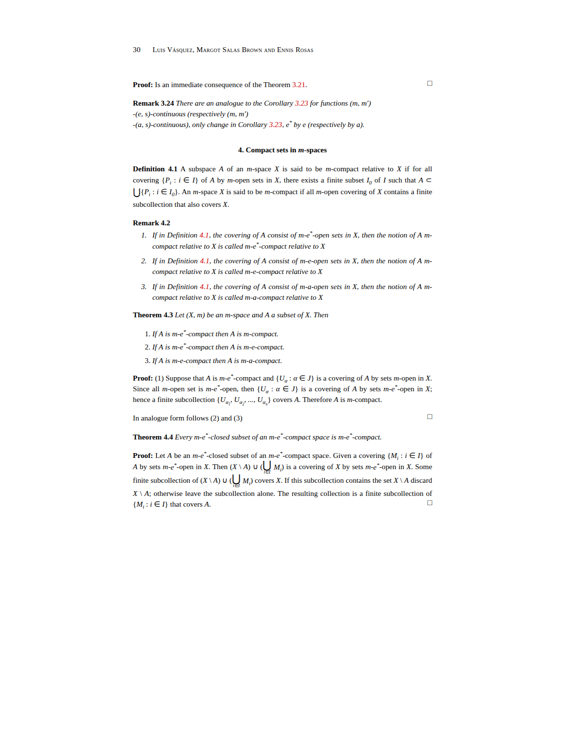30 Luis Vásquez, Margot Salas Brown and Ennis Rosas
Proof: Is an immediate consequence of the Theorem 3.21.
Remark 3.24 There are an analogue to the Corollary 3.23 for functions (m, m′)
-(e, s)-continuous (respectively (m, m′)
-(a, s)-continuous), only change in Corollary 3.23, e* by e (respectively by a).
4. Compact sets in m-spaces
Definition 4.1 A subspace A of an m-space X is said to be m-compact relative to X if for all covering {Pi : i ∈ I} of A by m-open sets in X, there exists a finite subset I0 of I such that A ⊂ ⋃{Pi : i ∈ I0}. An m-space X is said to be m-compact if all m-open covering of X contains a finite subcollection that also covers X.
Remark 4.2
1. If in Definition 4.1, the covering of A consist of m-e*-open sets in X, then the notion of A m-compact relative to X is called m-e*-compact relative to X
2. If in Definition 4.1, the covering of A consist of m-e-open sets in X, then the notion of A m-compact relative to X is called m-e-compact relative to X
3. If in Definition 4.1, the covering of A consist of m-a-open sets in X, then the notion of A m-compact relative to X is called m-a-compact relative to X
Theorem 4.3 Let (X, m) be an m-space and A a subset of X. Then
If A is m-e*-compact then A is m-compact.
If A is m-e*-compact then A is m-e-compact.
If A is m-e-compact then A is m-a-compact.
Proof: (1) Suppose that A is m-e*-compact and {Uα : α ∈ J} is a covering of A by sets m-open in X. Since all m-open set is m-e*-open, then {Uα : α ∈ J} is a covering of A by sets m-e*-open in X; hence a finite subcollection {Uα1, Uα2, ..., Uαn} covers A. Therefore A is m-compact.
In analogue form follows (2) and (3)
Theorem 4.4 Every m-e*-closed subset of an m-e*-compact space is m-e*-compact.
Proof: Let A be an m-e*-closed subset of an m-e*-compact space. Given a covering {Mi : i ∈ I} of A by sets m-e*-open in X. Then (X \ A) ∪ (⋃i∈I Mi) is a covering of X by sets m-e*-open in X. Some finite subcollection of (X \ A) ∪ (⋃i∈I Mi) covers X. If this subcollection contains the set X \ A discard X \ A; otherwise leave the subcollection alone. The resulting collection is a finite subcollection of {Mi : i ∈ I} that covers A.